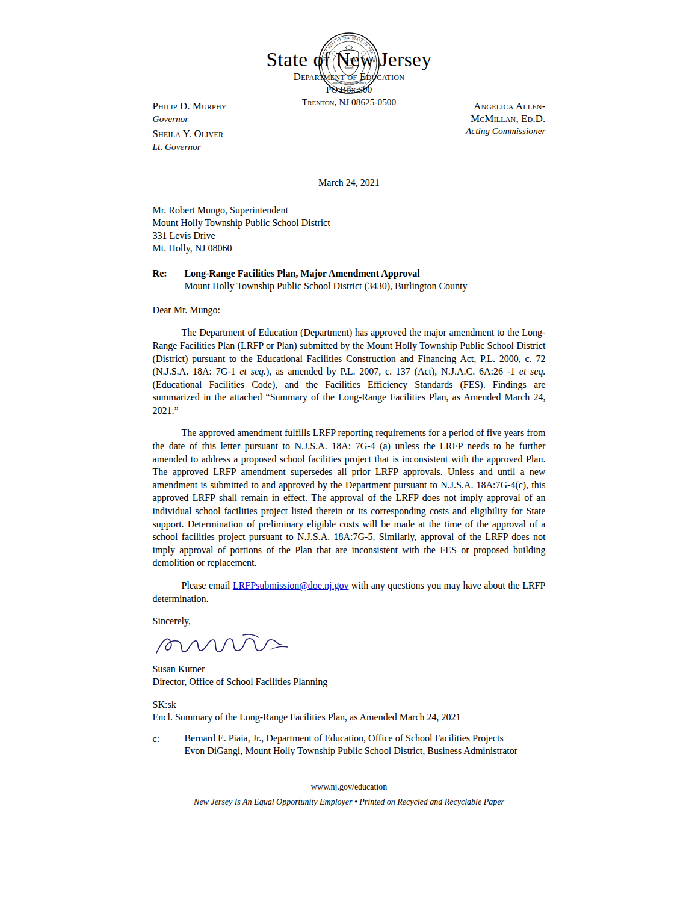THE GREAT SEAL OF THE STATE OF NEW JERSEY LIBERTY AND PROSPERITY 1776
Philip D. Murphy
Governor
Sheila Y. Oliver
Lt. Governor
State of New Jersey
Department of Education
PO Box 500
Trenton, NJ 08625-0500
Angelica Allen-McMillan, Ed.D.
Acting Commissioner
March 24, 2021
Mr. Robert Mungo, Superintendent
Mount Holly Township Public School District
331 Levis Drive
Mt. Holly, NJ 08060
Re:
Long-Range Facilities Plan, Major Amendment Approval
Mount Holly Township Public School District (3430), Burlington County
Dear Mr. Mungo:
The Department of Education (Department) has approved the major amendment to the Long-Range Facilities Plan (LRFP or Plan) submitted by the Mount Holly Township Public School District (District) pursuant to the Educational Facilities Construction and Financing Act, P.L. 2000, c. 72 (N.J.S.A. 18A: 7G-1 et seq.), as amended by P.L. 2007, c. 137 (Act), N.J.A.C. 6A:26 -1 et seq. (Educational Facilities Code), and the Facilities Efficiency Standards (FES). Findings are summarized in the attached “Summary of the Long-Range Facilities Plan, as Amended March 24, 2021.”
The approved amendment fulfills LRFP reporting requirements for a period of five years from the date of this letter pursuant to N.J.S.A. 18A: 7G-4 (a) unless the LRFP needs to be further amended to address a proposed school facilities project that is inconsistent with the approved Plan. The approved LRFP amendment supersedes all prior LRFP approvals. Unless and until a new amendment is submitted to and approved by the Department pursuant to N.J.S.A. 18A:7G-4(c), this approved LRFP shall remain in effect. The approval of the LRFP does not imply approval of an individual school facilities project listed therein or its corresponding costs and eligibility for State support. Determination of preliminary eligible costs will be made at the time of the approval of a school facilities project pursuant to N.J.S.A. 18A:7G-5. Similarly, approval of the LRFP does not imply approval of portions of the Plan that are inconsistent with the FES or proposed building demolition or replacement.
Please email LRFPsubmission@doe.nj.gov with any questions you may have about the LRFP determination.
Sincerely,
Susan Kutner
Director, Office of School Facilities Planning
SK:sk
Encl. Summary of the Long-Range Facilities Plan, as Amended March 24, 2021
c:
Bernard E. Piaia, Jr., Department of Education, Office of School Facilities Projects
Evon DiGangi, Mount Holly Township Public School District, Business Administrator
www.nj.gov/education
New Jersey Is An Equal Opportunity Employer • Printed on Recycled and Recyclable Paper